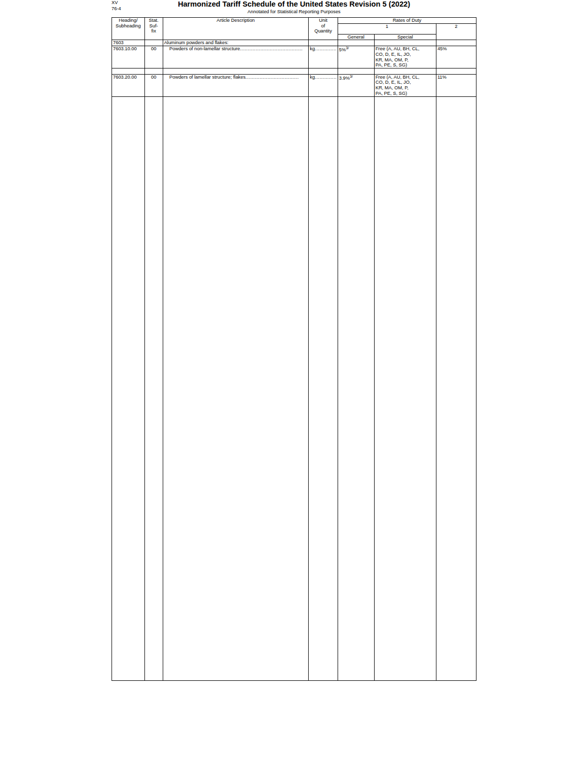XV
76-4
Harmonized Tariff Schedule of the United States Revision 5 (2022)
Annotated for Statistical Reporting Purposes
| Heading/ Subheading | Stat. Suf- fix | Article Description | Unit of Quantity | Rates of Duty |
| --- | --- | --- | --- | --- |
| 1 | 2 |
| | | | | General | Special |
| 7603 | | Aluminum powders and flakes: | | | | |
| 7603.10.00 | 00 | Powders of non-lamellar structure ........................................ | kg .............. | 5% 3/ | Free (A, AU, BH, CL, CO, D, E, IL, JO, KR, MA, OM, P, PA, PE, S, SG) | 45% |
| 7603.20.00 | 00 | Powders of lamellar structure; flakes .................................. | kg .............. | 3.9% 3/ | Free (A, AU, BH, CL, CO, D, E, IL, JO, KR, MA, OM, P, PA, PE, S, SG) | 11% |